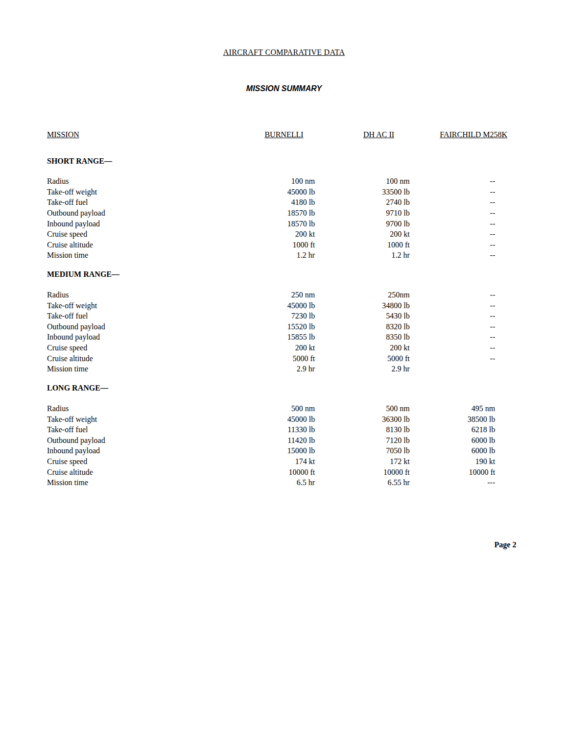AIRCRAFT COMPARATIVE DATA
MISSION SUMMARY
| MISSION | BURNELLI | DH AC II | FAIRCHILD M258K |
| --- | --- | --- | --- |
| SHORT RANGE— | | | |
| Radius | 100 nm | 100 nm | -- |
| Take-off weight | 45000 lb | 33500 lb | -- |
| Take-off fuel | 4180 lb | 2740 lb | -- |
| Outbound payload | 18570 lb | 9710 lb | -- |
| Inbound payload | 18570 lb | 9700 lb | -- |
| Cruise speed | 200 kt | 200 kt | -- |
| Cruise altitude | 1000 ft | 1000 ft | -- |
| Mission time | 1.2 hr | 1.2 hr | -- |
| MEDIUM RANGE— | | | |
| Radius | 250 nm | 250nm | -- |
| Take-off weight | 45000 lb | 34800 lb | -- |
| Take-off fuel | 7230 lb | 5430 lb | -- |
| Outbound payload | 15520 lb | 8320 lb | -- |
| Inbound payload | 15855 lb | 8350 lb | -- |
| Cruise speed | 200 kt | 200 kt | -- |
| Cruise altitude | 5000 ft | 5000 ft | -- |
| Mission time | 2.9 hr | 2.9 hr | |
| LONG RANGE— | | | |
| Radius | 500 nm | 500 nm | 495 nm |
| Take-off weight | 45000 lb | 36300 lb | 38500 lb |
| Take-off fuel | 11330 lb | 8130 lb | 6218 lb |
| Outbound payload | 11420 lb | 7120 lb | 6000 lb |
| Inbound payload | 15000 lb | 7050 lb | 6000 lb |
| Cruise speed | 174 kt | 172 kt | 190 kt |
| Cruise altitude | 10000 ft | 10000 ft | 10000 ft |
| Mission time | 6.5 hr | 6.55 hr | --- |
Page 2